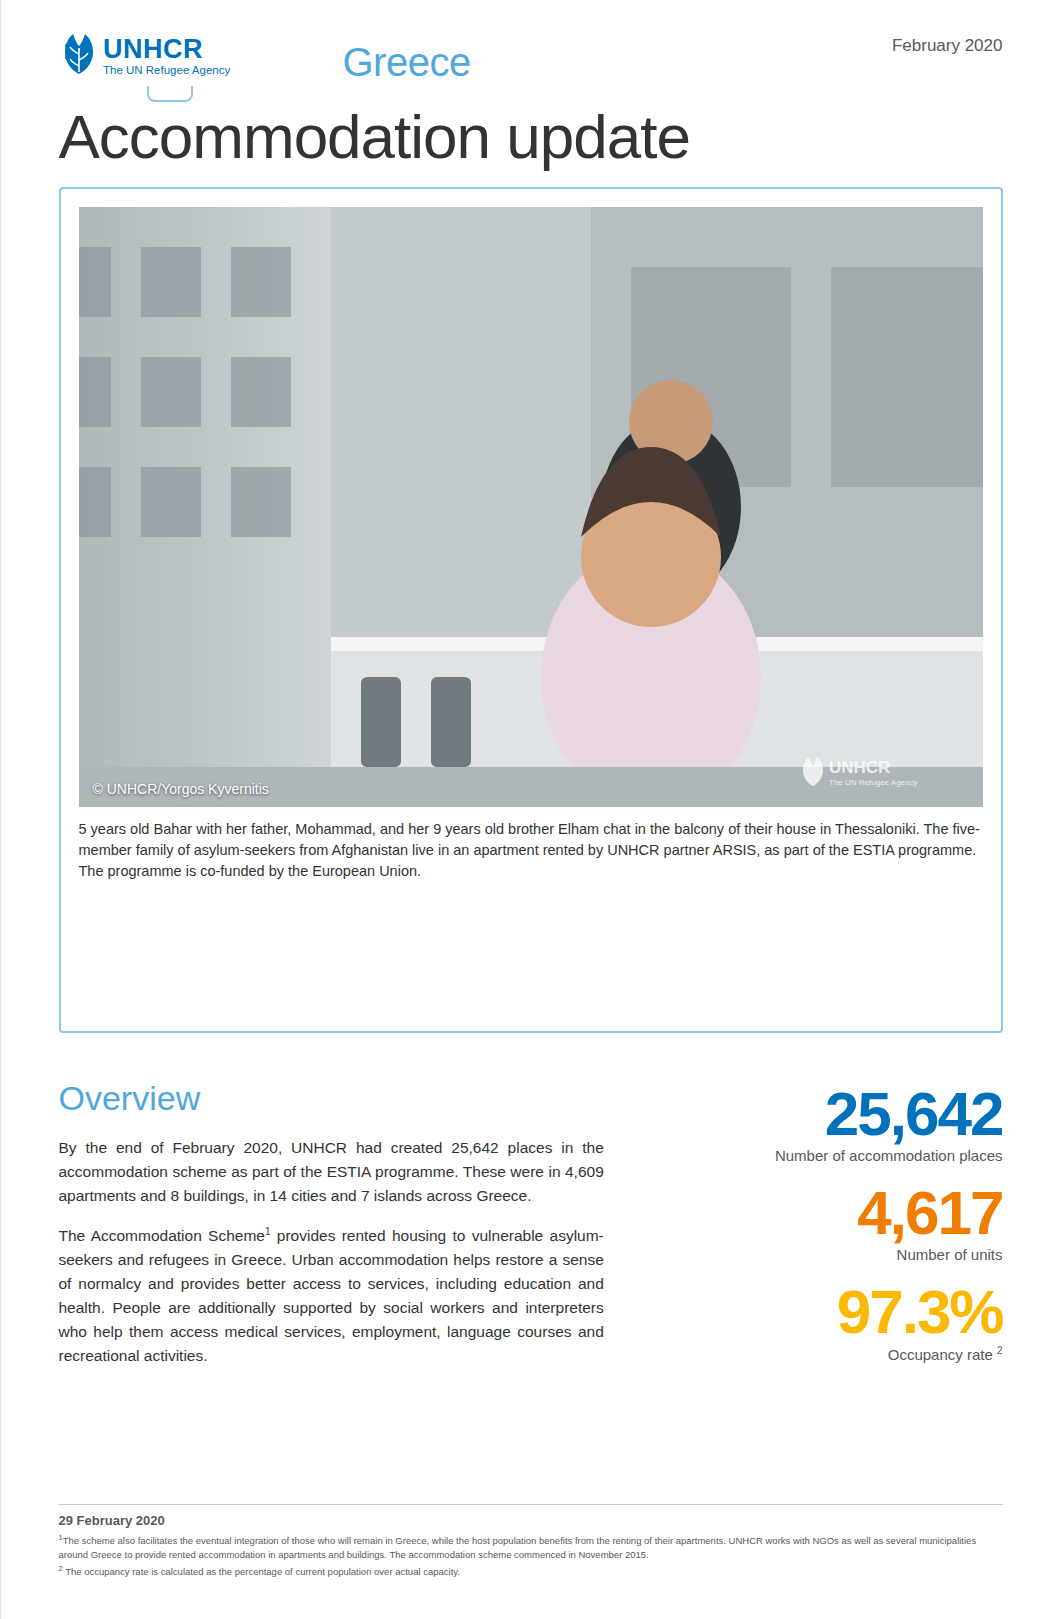UNHCR The UN Refugee Agency
Greece
February 2020
Accommodation update
© UNHCR/Yorgos Kyvernitis
UNHCR The UN Refugee Agency
5 years old Bahar with her father, Mohammad, and her 9 years old brother Elham chat in the balcony of their house in Thessaloniki. The five-member family of asylum-seekers from Afghanistan live in an apartment rented by UNHCR partner ARSIS, as part of the ESTIA programme. The programme is co-funded by the European Union.
Overview
By the end of February 2020, UNHCR had created 25,642 places in the accommodation scheme as part of the ESTIA programme. These were in 4,609 apartments and 8 buildings, in 14 cities and 7 islands across Greece.
The Accommodation Scheme1 provides rented housing to vulnerable asylum-seekers and refugees in Greece. Urban accommodation helps restore a sense of normalcy and provides better access to services, including education and health. People are additionally supported by social workers and interpreters who help them access medical services, employment, language courses and recreational activities.
25,642
Number of accommodation places
4,617
Number of units
97.3%
Occupancy rate 2
29 February 2020
1The scheme also facilitates the eventual integration of those who will remain in Greece, while the host population benefits from the renting of their apartments. UNHCR works with NGOs as well as several municipalities around Greece to provide rented accommodation in apartments and buildings. The accommodation scheme commenced in November 2015.
2 The occupancy rate is calculated as the percentage of current population over actual capacity.